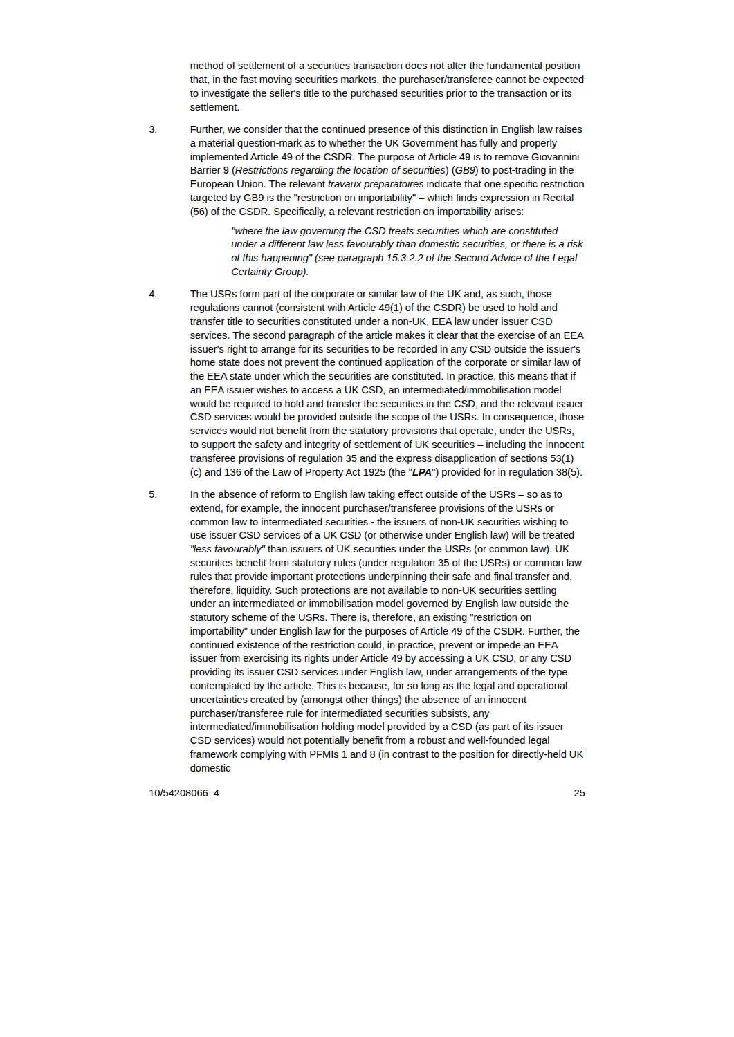method of settlement of a securities transaction does not alter the fundamental position that, in the fast moving securities markets, the purchaser/transferee cannot be expected to investigate the seller's title to the purchased securities prior to the transaction or its settlement.
3. Further, we consider that the continued presence of this distinction in English law raises a material question-mark as to whether the UK Government has fully and properly implemented Article 49 of the CSDR. The purpose of Article 49 is to remove Giovannini Barrier 9 (Restrictions regarding the location of securities) (GB9) to post-trading in the European Union. The relevant travaux preparatoires indicate that one specific restriction targeted by GB9 is the "restriction on importability" – which finds expression in Recital (56) of the CSDR. Specifically, a relevant restriction on importability arises:
"where the law governing the CSD treats securities which are constituted under a different law less favourably than domestic securities, or there is a risk of this happening" (see paragraph 15.3.2.2 of the Second Advice of the Legal Certainty Group).
4. The USRs form part of the corporate or similar law of the UK and, as such, those regulations cannot (consistent with Article 49(1) of the CSDR) be used to hold and transfer title to securities constituted under a non-UK, EEA law under issuer CSD services. The second paragraph of the article makes it clear that the exercise of an EEA issuer's right to arrange for its securities to be recorded in any CSD outside the issuer's home state does not prevent the continued application of the corporate or similar law of the EEA state under which the securities are constituted. In practice, this means that if an EEA issuer wishes to access a UK CSD, an intermediated/immobilisation model would be required to hold and transfer the securities in the CSD, and the relevant issuer CSD services would be provided outside the scope of the USRs. In consequence, those services would not benefit from the statutory provisions that operate, under the USRs, to support the safety and integrity of settlement of UK securities – including the innocent transferee provisions of regulation 35 and the express disapplication of sections 53(1)(c) and 136 of the Law of Property Act 1925 (the "LPA") provided for in regulation 38(5).
5. In the absence of reform to English law taking effect outside of the USRs – so as to extend, for example, the innocent purchaser/transferee provisions of the USRs or common law to intermediated securities - the issuers of non-UK securities wishing to use issuer CSD services of a UK CSD (or otherwise under English law) will be treated "less favourably" than issuers of UK securities under the USRs (or common law). UK securities benefit from statutory rules (under regulation 35 of the USRs) or common law rules that provide important protections underpinning their safe and final transfer and, therefore, liquidity. Such protections are not available to non-UK securities settling under an intermediated or immobilisation model governed by English law outside the statutory scheme of the USRs. There is, therefore, an existing "restriction on importability" under English law for the purposes of Article 49 of the CSDR. Further, the continued existence of the restriction could, in practice, prevent or impede an EEA issuer from exercising its rights under Article 49 by accessing a UK CSD, or any CSD providing its issuer CSD services under English law, under arrangements of the type contemplated by the article. This is because, for so long as the legal and operational uncertainties created by (amongst other things) the absence of an innocent purchaser/transferee rule for intermediated securities subsists, any intermediated/immobilisation holding model provided by a CSD (as part of its issuer CSD services) would not potentially benefit from a robust and well-founded legal framework complying with PFMIs 1 and 8 (in contrast to the position for directly-held UK domestic
10/54208066_4 25